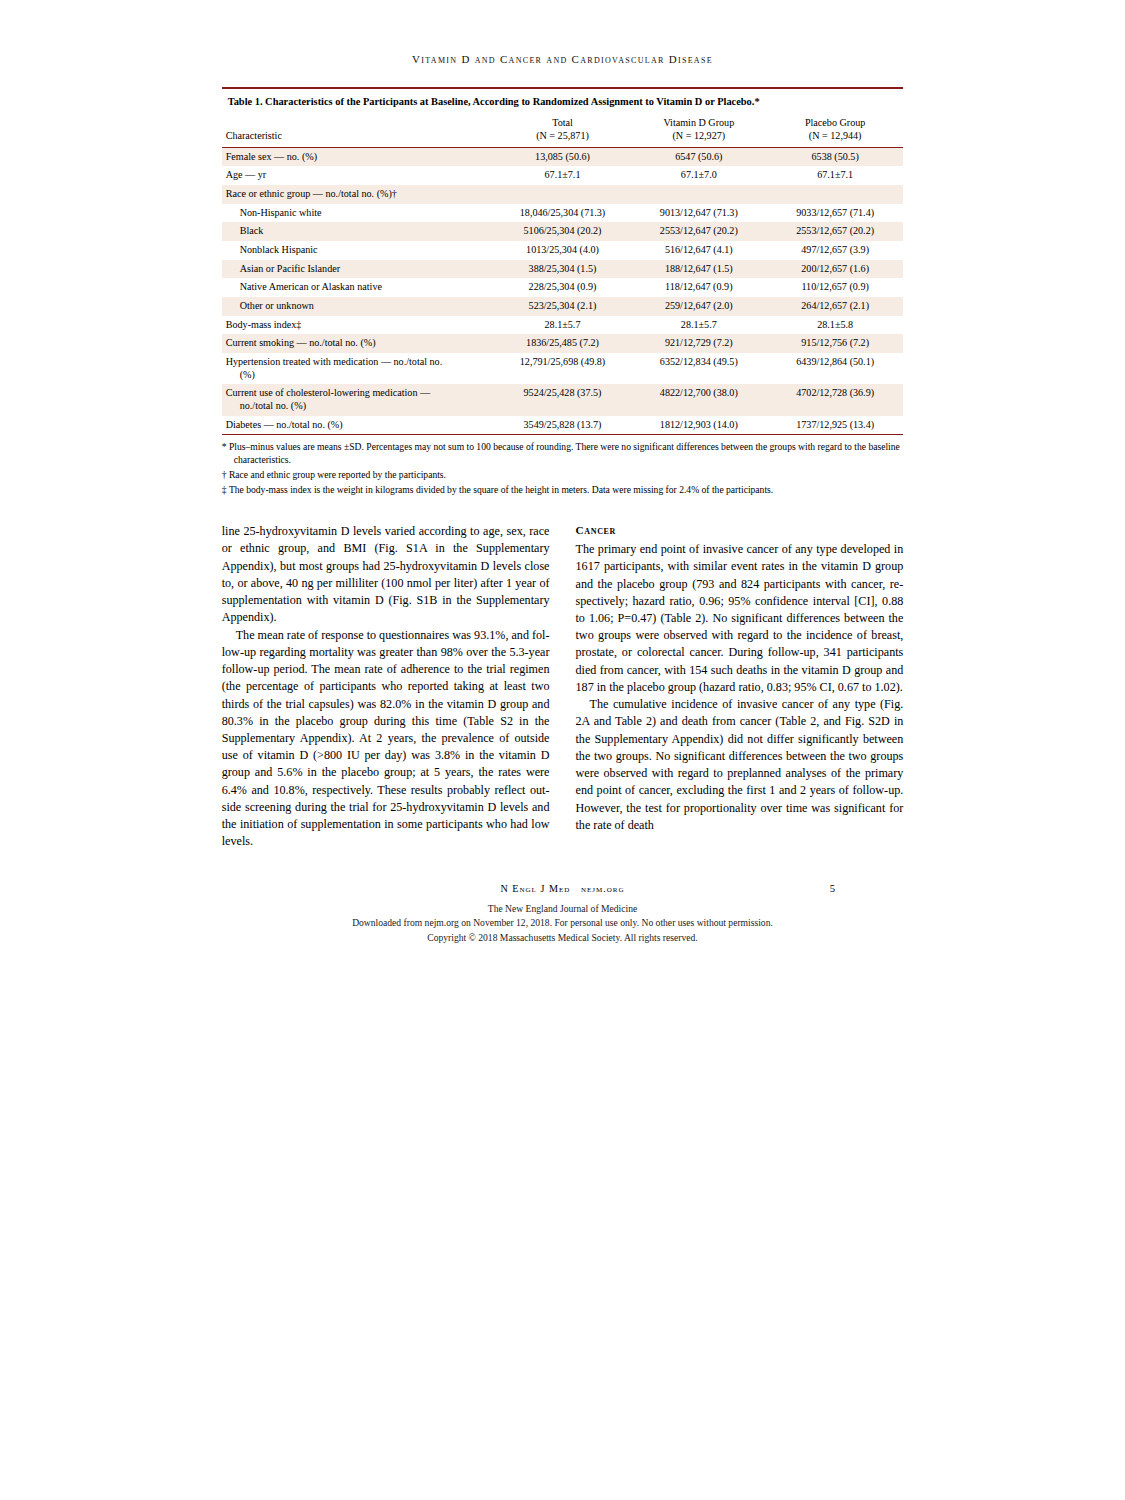Vitamin D and Cancer and Cardiovascular Disease
Table 1. Characteristics of the Participants at Baseline, According to Randomized Assignment to Vitamin D or Placebo.*
| Characteristic | Total (N = 25,871) | Vitamin D Group (N = 12,927) | Placebo Group (N = 12,944) |
| --- | --- | --- | --- |
| Female sex — no. (%) | 13,085 (50.6) | 6547 (50.6) | 6538 (50.5) |
| Age — yr | 67.1±7.1 | 67.1±7.0 | 67.1±7.1 |
| Race or ethnic group — no./total no. (%)† | | | |
| Non-Hispanic white | 18,046/25,304 (71.3) | 9013/12,647 (71.3) | 9033/12,657 (71.4) |
| Black | 5106/25,304 (20.2) | 2553/12,647 (20.2) | 2553/12,657 (20.2) |
| Nonblack Hispanic | 1013/25,304 (4.0) | 516/12,647 (4.1) | 497/12,657 (3.9) |
| Asian or Pacific Islander | 388/25,304 (1.5) | 188/12,647 (1.5) | 200/12,657 (1.6) |
| Native American or Alaskan native | 228/25,304 (0.9) | 118/12,647 (0.9) | 110/12,657 (0.9) |
| Other or unknown | 523/25,304 (2.1) | 259/12,647 (2.0) | 264/12,657 (2.1) |
| Body-mass index‡ | 28.1±5.7 | 28.1±5.7 | 28.1±5.8 |
| Current smoking — no./total no. (%) | 1836/25,485 (7.2) | 921/12,729 (7.2) | 915/12,756 (7.2) |
| Hypertension treated with medication — no./total no. (%) | 12,791/25,698 (49.8) | 6352/12,834 (49.5) | 6439/12,864 (50.1) |
| Current use of cholesterol-lowering medication — no./total no. (%) | 9524/25,428 (37.5) | 4822/12,700 (38.0) | 4702/12,728 (36.9) |
| Diabetes — no./total no. (%) | 3549/25,828 (13.7) | 1812/12,903 (14.0) | 1737/12,925 (13.4) |
* Plus–minus values are means ±SD. Percentages may not sum to 100 because of rounding. There were no significant differences between the groups with regard to the baseline characteristics.
† Race and ethnic group were reported by the participants.
‡ The body-mass index is the weight in kilograms divided by the square of the height in meters. Data were missing for 2.4% of the participants.
line 25-hydroxyvitamin D levels varied according to age, sex, race or ethnic group, and BMI (Fig. S1A in the Supplementary Appendix), but most groups had 25-hydroxyvitamin D levels close to, or above, 40 ng per milliliter (100 nmol per liter) after 1 year of supplementation with vitamin D (Fig. S1B in the Supplementary Appendix).
The mean rate of response to questionnaires was 93.1%, and follow-up regarding mortality was greater than 98% over the 5.3-year follow-up period. The mean rate of adherence to the trial regimen (the percentage of participants who reported taking at least two thirds of the trial capsules) was 82.0% in the vitamin D group and 80.3% in the placebo group during this time (Table S2 in the Supplementary Appendix). At 2 years, the prevalence of outside use of vitamin D (>800 IU per day) was 3.8% in the vitamin D group and 5.6% in the placebo group; at 5 years, the rates were 6.4% and 10.8%, respectively. These results probably reflect outside screening during the trial for 25-hydroxyvitamin D levels and the initiation of supplementation in some participants who had low levels.
Cancer
The primary end point of invasive cancer of any type developed in 1617 participants, with similar event rates in the vitamin D group and the placebo group (793 and 824 participants with cancer, respectively; hazard ratio, 0.96; 95% confidence interval [CI], 0.88 to 1.06; P=0.47) (Table 2). No significant differences between the two groups were observed with regard to the incidence of breast, prostate, or colorectal cancer. During follow-up, 341 participants died from cancer, with 154 such deaths in the vitamin D group and 187 in the placebo group (hazard ratio, 0.83; 95% CI, 0.67 to 1.02).
The cumulative incidence of invasive cancer of any type (Fig. 2A and Table 2) and death from cancer (Table 2, and Fig. S2D in the Supplementary Appendix) did not differ significantly between the two groups. No significant differences between the two groups were observed with regard to preplanned analyses of the primary end point of cancer, excluding the first 1 and 2 years of follow-up. However, the test for proportionality over time was significant for the rate of death
N Engl J Med nejm.org5
The New England Journal of Medicine
Downloaded from nejm.org on November 12, 2018. For personal use only. No other uses without permission.
Copyright © 2018 Massachusetts Medical Society. All rights reserved.